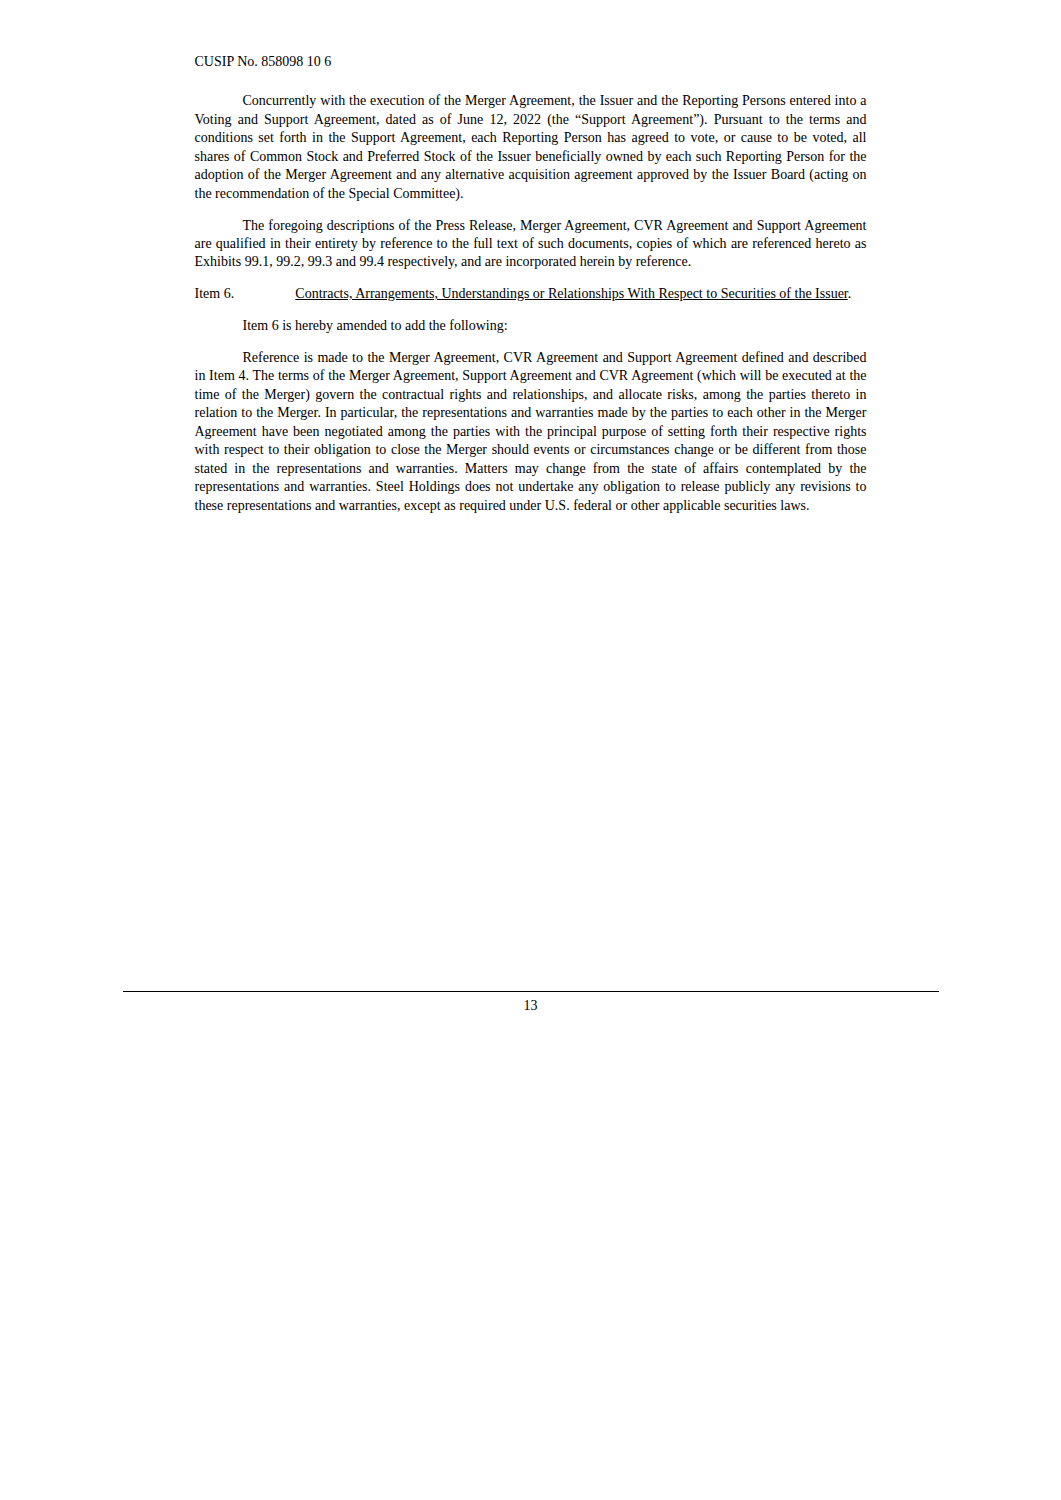CUSIP No. 858098 10 6
Concurrently with the execution of the Merger Agreement, the Issuer and the Reporting Persons entered into a Voting and Support Agreement, dated as of June 12, 2022 (the “Support Agreement”). Pursuant to the terms and conditions set forth in the Support Agreement, each Reporting Person has agreed to vote, or cause to be voted, all shares of Common Stock and Preferred Stock of the Issuer beneficially owned by each such Reporting Person for the adoption of the Merger Agreement and any alternative acquisition agreement approved by the Issuer Board (acting on the recommendation of the Special Committee).
The foregoing descriptions of the Press Release, Merger Agreement, CVR Agreement and Support Agreement are qualified in their entirety by reference to the full text of such documents, copies of which are referenced hereto as Exhibits 99.1, 99.2, 99.3 and 99.4 respectively, and are incorporated herein by reference.
Item 6.
Contracts, Arrangements, Understandings or Relationships With Respect to Securities of the Issuer.
Item 6 is hereby amended to add the following:
Reference is made to the Merger Agreement, CVR Agreement and Support Agreement defined and described in Item 4. The terms of the Merger Agreement, Support Agreement and CVR Agreement (which will be executed at the time of the Merger) govern the contractual rights and relationships, and allocate risks, among the parties thereto in relation to the Merger. In particular, the representations and warranties made by the parties to each other in the Merger Agreement have been negotiated among the parties with the principal purpose of setting forth their respective rights with respect to their obligation to close the Merger should events or circumstances change or be different from those stated in the representations and warranties. Matters may change from the state of affairs contemplated by the representations and warranties. Steel Holdings does not undertake any obligation to release publicly any revisions to these representations and warranties, except as required under U.S. federal or other applicable securities laws.
13